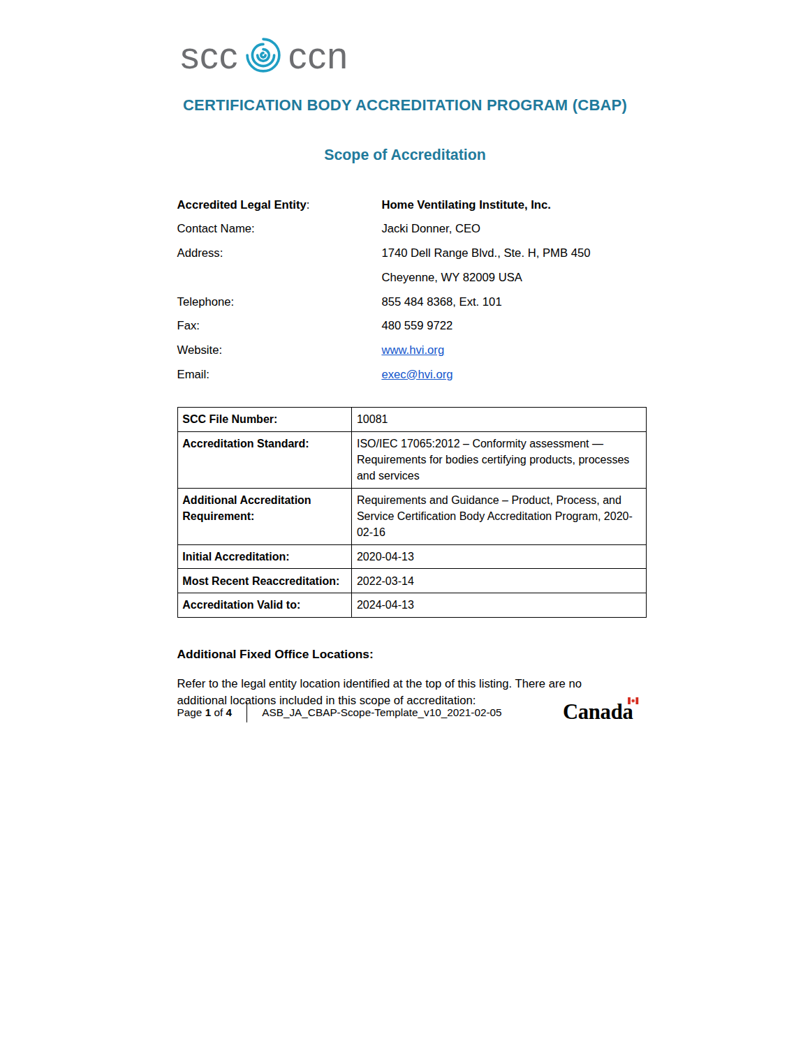scc ccn
CERTIFICATION BODY ACCREDITATION PROGRAM (CBAP)
Scope of Accreditation
| Accredited Legal Entity : | Home Ventilating Institute, Inc. |
| Contact Name: | Jacki Donner, CEO |
| Address: | 1740 Dell Range Blvd., Ste. H, PMB 450 |
| | Cheyenne, WY 82009 USA |
| Telephone: | 855 484 8368, Ext. 101 |
| Fax: | 480 559 9722 |
| Website: | www.hvi.org |
| Email: | exec@hvi.org |
| SCC File Number: | 10081 |
| Accreditation Standard: | ISO/IEC 17065:2012 – Conformity assessment — Requirements for bodies certifying products, processes and services |
| Additional Accreditation Requirement: | Requirements and Guidance – Product, Process, and Service Certification Body Accreditation Program, 2020-02-16 |
| Initial Accreditation: | 2020-04-13 |
| Most Recent Reaccreditation: | 2022-03-14 |
| Accreditation Valid to: | 2024-04-13 |
Additional Fixed Office Locations:
Refer to the legal entity location identified at the top of this listing. There are no additional locations included in this scope of accreditation:
Page 1 of 4 ASB_JA_CBAP-Scope-Template_v10_2021-02-05
Canada